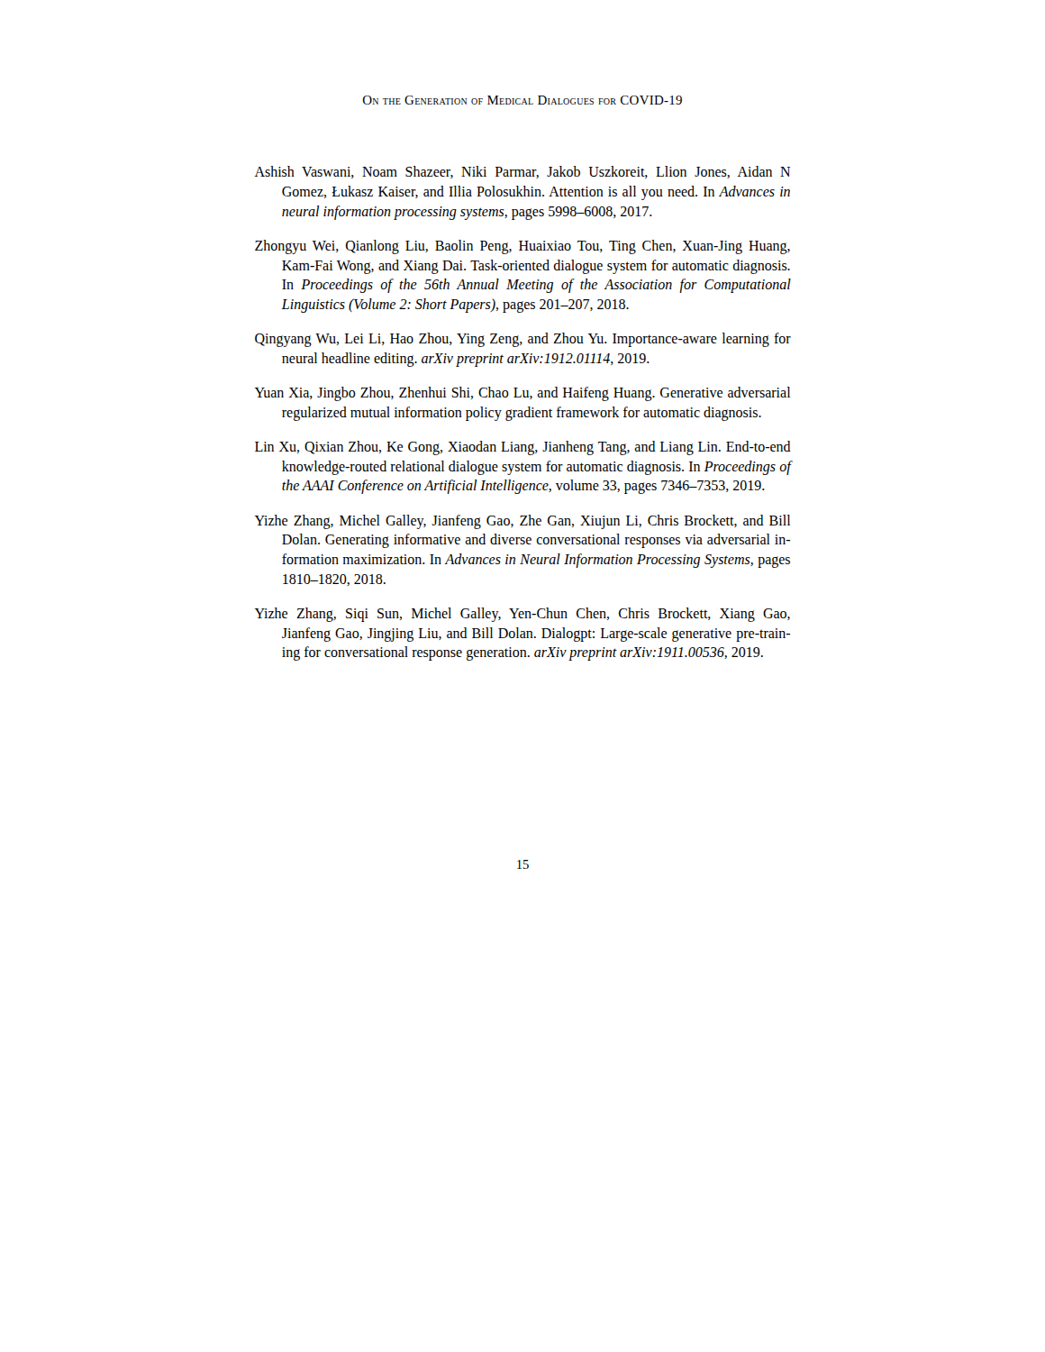On the Generation of Medical Dialogues for COVID-19
Ashish Vaswani, Noam Shazeer, Niki Parmar, Jakob Uszkoreit, Llion Jones, Aidan N Gomez, Łukasz Kaiser, and Illia Polosukhin. Attention is all you need. In Advances in neural information processing systems, pages 5998–6008, 2017.
Zhongyu Wei, Qianlong Liu, Baolin Peng, Huaixiao Tou, Ting Chen, Xuan-Jing Huang, Kam-Fai Wong, and Xiang Dai. Task-oriented dialogue system for automatic diagnosis. In Proceedings of the 56th Annual Meeting of the Association for Computational Linguistics (Volume 2: Short Papers), pages 201–207, 2018.
Qingyang Wu, Lei Li, Hao Zhou, Ying Zeng, and Zhou Yu. Importance-aware learning for neural headline editing. arXiv preprint arXiv:1912.01114, 2019.
Yuan Xia, Jingbo Zhou, Zhenhui Shi, Chao Lu, and Haifeng Huang. Generative adversarial regularized mutual information policy gradient framework for automatic diagnosis.
Lin Xu, Qixian Zhou, Ke Gong, Xiaodan Liang, Jianheng Tang, and Liang Lin. End-to-end knowledge-routed relational dialogue system for automatic diagnosis. In Proceedings of the AAAI Conference on Artificial Intelligence, volume 33, pages 7346–7353, 2019.
Yizhe Zhang, Michel Galley, Jianfeng Gao, Zhe Gan, Xiujun Li, Chris Brockett, and Bill Dolan. Generating informative and diverse conversational responses via adversarial information maximization. In Advances in Neural Information Processing Systems, pages 1810–1820, 2018.
Yizhe Zhang, Siqi Sun, Michel Galley, Yen-Chun Chen, Chris Brockett, Xiang Gao, Jianfeng Gao, Jingjing Liu, and Bill Dolan. Dialogpt: Large-scale generative pre-training for conversational response generation. arXiv preprint arXiv:1911.00536, 2019.
15